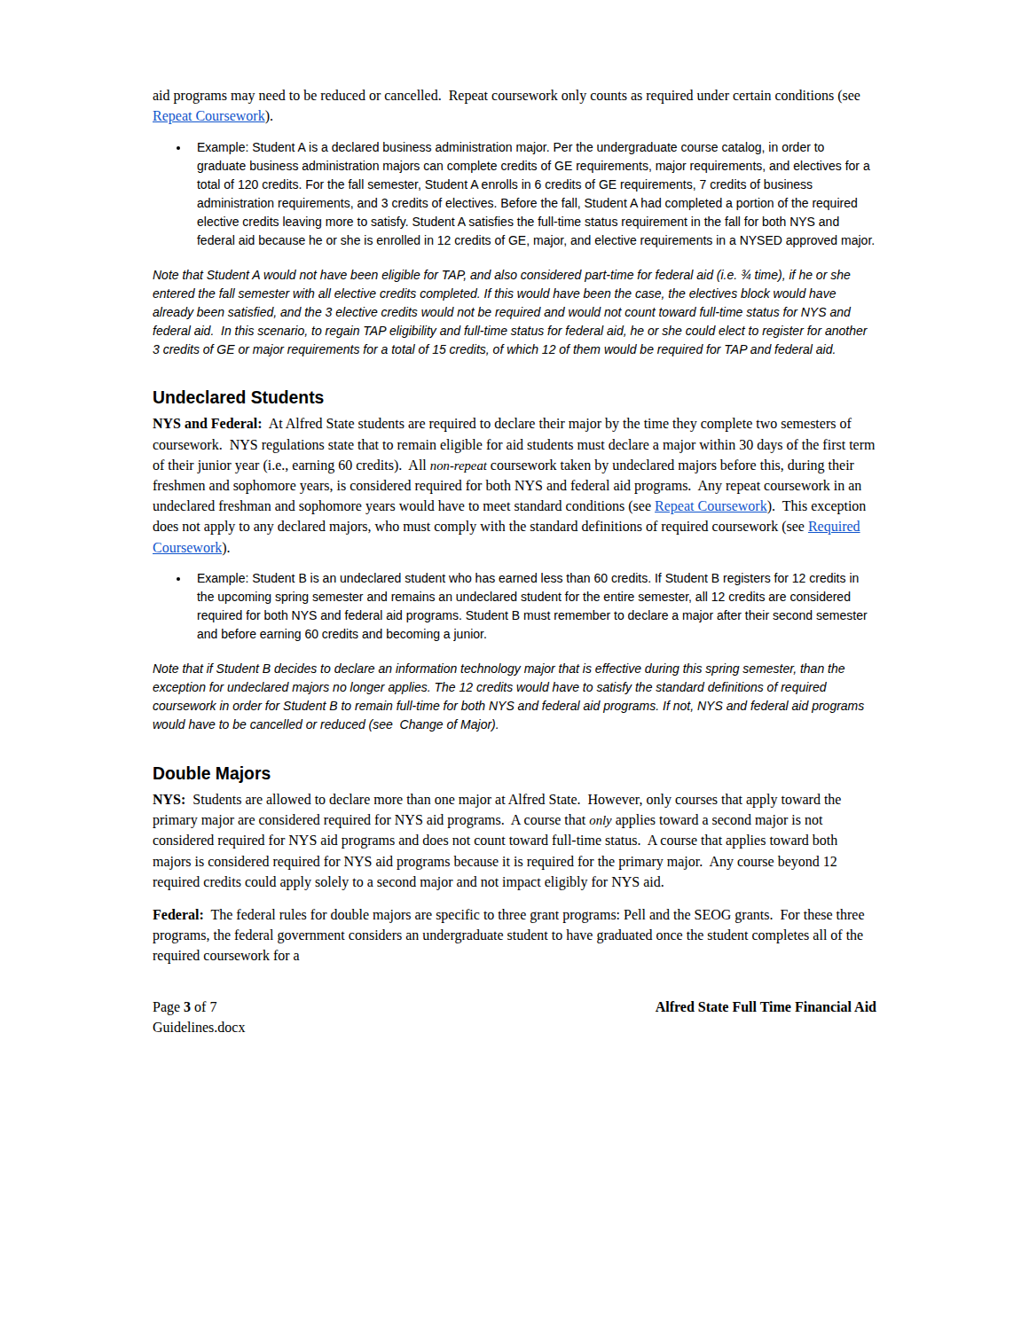aid programs may need to be reduced or cancelled. Repeat coursework only counts as required under certain conditions (see Repeat Coursework).
Example: Student A is a declared business administration major. Per the undergraduate course catalog, in order to graduate business administration majors can complete credits of GE requirements, major requirements, and electives for a total of 120 credits. For the fall semester, Student A enrolls in 6 credits of GE requirements, 7 credits of business administration requirements, and 3 credits of electives. Before the fall, Student A had completed a portion of the required elective credits leaving more to satisfy. Student A satisfies the full-time status requirement in the fall for both NYS and federal aid because he or she is enrolled in 12 credits of GE, major, and elective requirements in a NYSED approved major.
Note that Student A would not have been eligible for TAP, and also considered part-time for federal aid (i.e. ¾ time), if he or she entered the fall semester with all elective credits completed. If this would have been the case, the electives block would have already been satisfied, and the 3 elective credits would not be required and would not count toward full-time status for NYS and federal aid. In this scenario, to regain TAP eligibility and full-time status for federal aid, he or she could elect to register for another 3 credits of GE or major requirements for a total of 15 credits, of which 12 of them would be required for TAP and federal aid.
Undeclared Students
NYS and Federal: At Alfred State students are required to declare their major by the time they complete two semesters of coursework. NYS regulations state that to remain eligible for aid students must declare a major within 30 days of the first term of their junior year (i.e., earning 60 credits). All non-repeat coursework taken by undeclared majors before this, during their freshmen and sophomore years, is considered required for both NYS and federal aid programs. Any repeat coursework in an undeclared freshman and sophomore years would have to meet standard conditions (see Repeat Coursework). This exception does not apply to any declared majors, who must comply with the standard definitions of required coursework (see Required Coursework).
Example: Student B is an undeclared student who has earned less than 60 credits. If Student B registers for 12 credits in the upcoming spring semester and remains an undeclared student for the entire semester, all 12 credits are considered required for both NYS and federal aid programs. Student B must remember to declare a major after their second semester and before earning 60 credits and becoming a junior.
Note that if Student B decides to declare an information technology major that is effective during this spring semester, than the exception for undeclared majors no longer applies. The 12 credits would have to satisfy the standard definitions of required coursework in order for Student B to remain full-time for both NYS and federal aid programs. If not, NYS and federal aid programs would have to be cancelled or reduced (see Change of Major).
Double Majors
NYS: Students are allowed to declare more than one major at Alfred State. However, only courses that apply toward the primary major are considered required for NYS aid programs. A course that only applies toward a second major is not considered required for NYS aid programs and does not count toward full-time status. A course that applies toward both majors is considered required for NYS aid programs because it is required for the primary major. Any course beyond 12 required credits could apply solely to a second major and not impact eligibly for NYS aid.
Federal: The federal rules for double majors are specific to three grant programs: Pell and the SEOG grants. For these three programs, the federal government considers an undergraduate student to have graduated once the student completes all of the required coursework for a
Page 3 of 7
Guidelines.docx
Alfred State Full Time Financial Aid